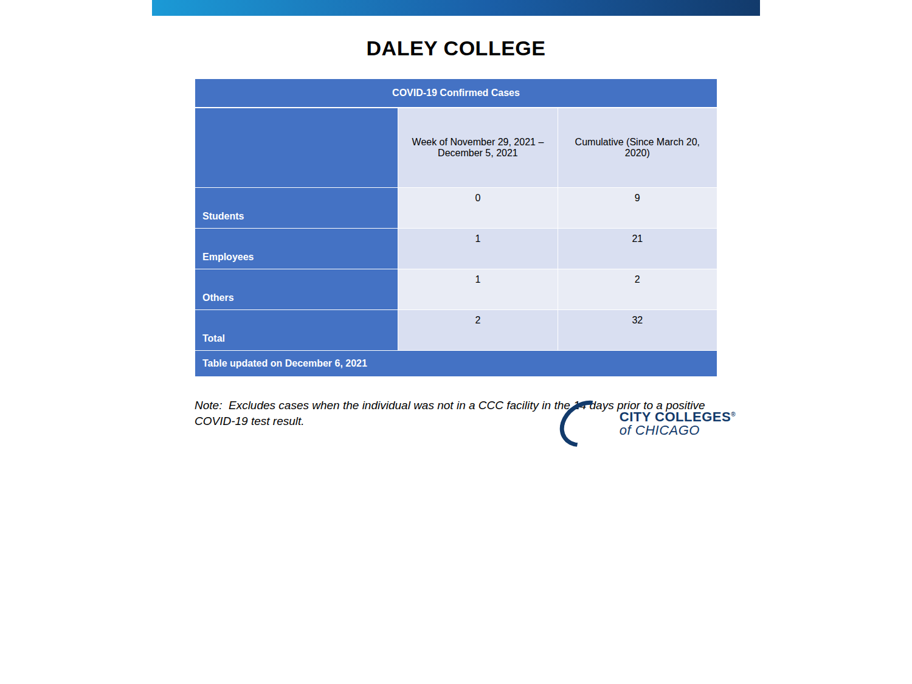DALEY COLLEGE
COVID-19 Confirmed Cases
| | Week of November 29, 2021 – December 5, 2021 | Cumulative (Since March 20, 2020) |
| --- | --- | --- |
| Students | 0 | 9 |
| Employees | 1 | 21 |
| Others | 1 | 2 |
| Total | 2 | 32 |
| Table updated on December 6, 2021 |
Note: Excludes cases when the individual was not in a CCC facility in the 14 days prior to a positive COVID-19 test result.
CITY COLLEGES®
of CHICAGO